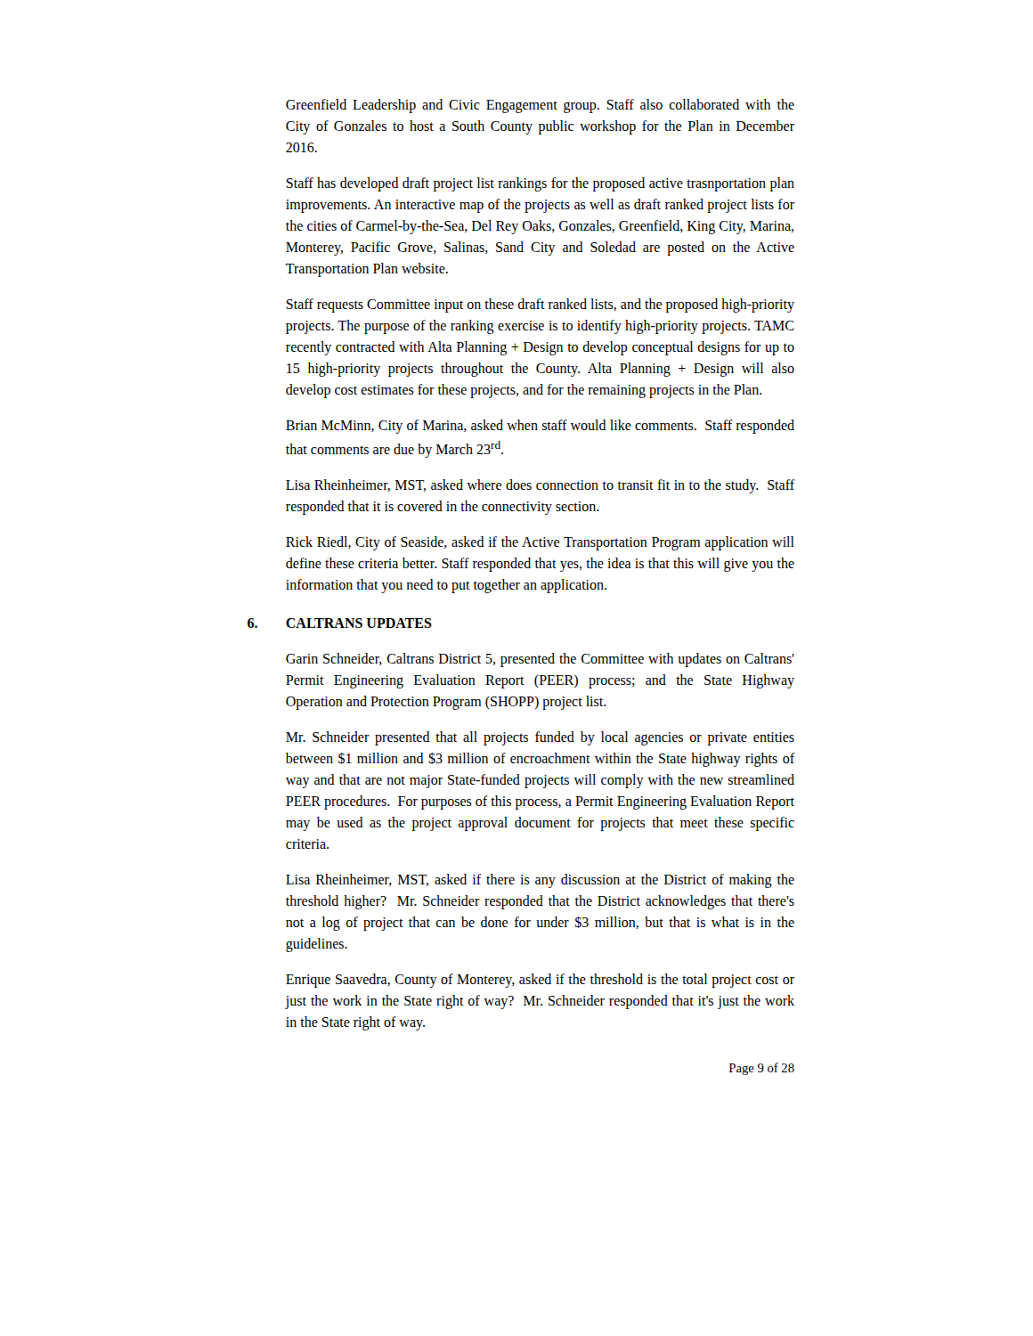Greenfield Leadership and Civic Engagement group. Staff also collaborated with the City of Gonzales to host a South County public workshop for the Plan in December 2016.
Staff has developed draft project list rankings for the proposed active trasnportation plan improvements. An interactive map of the projects as well as draft ranked project lists for the cities of Carmel-by-the-Sea, Del Rey Oaks, Gonzales, Greenfield, King City, Marina, Monterey, Pacific Grove, Salinas, Sand City and Soledad are posted on the Active Transportation Plan website.
Staff requests Committee input on these draft ranked lists, and the proposed high-priority projects. The purpose of the ranking exercise is to identify high-priority projects. TAMC recently contracted with Alta Planning + Design to develop conceptual designs for up to 15 high-priority projects throughout the County. Alta Planning + Design will also develop cost estimates for these projects, and for the remaining projects in the Plan.
Brian McMinn, City of Marina, asked when staff would like comments. Staff responded that comments are due by March 23rd.
Lisa Rheinheimer, MST, asked where does connection to transit fit in to the study. Staff responded that it is covered in the connectivity section.
Rick Riedl, City of Seaside, asked if the Active Transportation Program application will define these criteria better. Staff responded that yes, the idea is that this will give you the information that you need to put together an application.
6.
CALTRANS UPDATES
Garin Schneider, Caltrans District 5, presented the Committee with updates on Caltrans' Permit Engineering Evaluation Report (PEER) process; and the State Highway Operation and Protection Program (SHOPP) project list.
Mr. Schneider presented that all projects funded by local agencies or private entities between $1 million and $3 million of encroachment within the State highway rights of way and that are not major State-funded projects will comply with the new streamlined PEER procedures. For purposes of this process, a Permit Engineering Evaluation Report may be used as the project approval document for projects that meet these specific criteria.
Lisa Rheinheimer, MST, asked if there is any discussion at the District of making the threshold higher? Mr. Schneider responded that the District acknowledges that there's not a log of project that can be done for under $3 million, but that is what is in the guidelines.
Enrique Saavedra, County of Monterey, asked if the threshold is the total project cost or just the work in the State right of way? Mr. Schneider responded that it's just the work in the State right of way.
Page 9 of 28